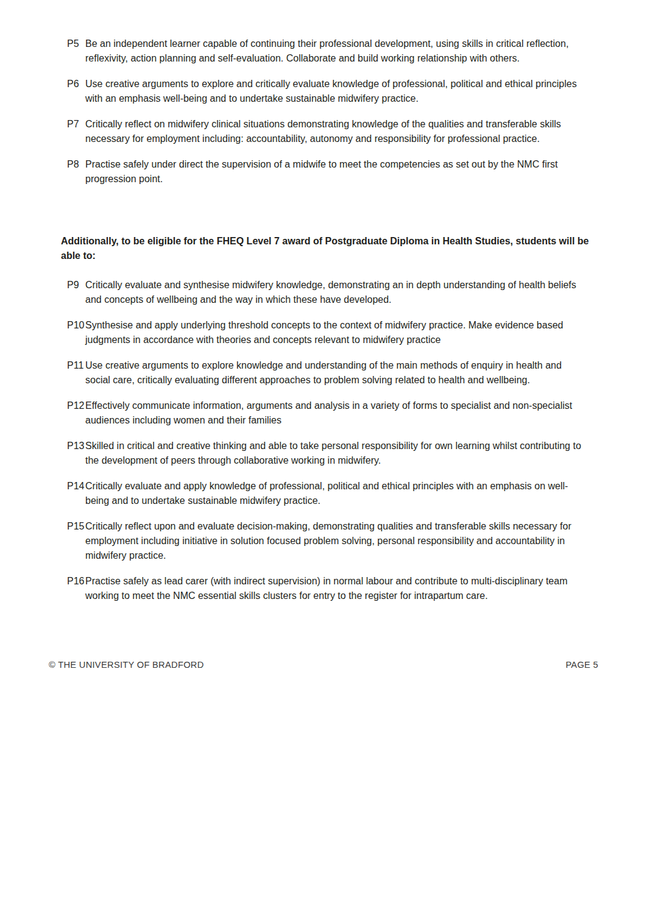P5
Be an independent learner capable of continuing their professional development, using skills in critical reflection, reflexivity, action planning and self-evaluation. Collaborate and build working relationship with others.
P6
Use creative arguments to explore and critically evaluate knowledge of professional, political and ethical principles with an emphasis well-being and to undertake sustainable midwifery practice.
P7
Critically reflect on midwifery clinical situations demonstrating knowledge of the qualities and transferable skills necessary for employment including: accountability, autonomy and responsibility for professional practice.
P8
Practise safely under direct the supervision of a midwife to meet the competencies as set out by the NMC first progression point.
Additionally, to be eligible for the FHEQ Level 7 award of Postgraduate Diploma in Health Studies, students will be able to:
P9
Critically evaluate and synthesise midwifery knowledge, demonstrating an in depth understanding of health beliefs and concepts of wellbeing and the way in which these have developed.
P10
Synthesise and apply underlying threshold concepts to the context of midwifery practice. Make evidence based judgments in accordance with theories and concepts relevant to midwifery practice
P11
Use creative arguments to explore knowledge and understanding of the main methods of enquiry in health and social care, critically evaluating different approaches to problem solving related to health and wellbeing.
P12
Effectively communicate information, arguments and analysis in a variety of forms to specialist and non-specialist audiences including women and their families
P13
Skilled in critical and creative thinking and able to take personal responsibility for own learning whilst contributing to the development of peers through collaborative working in midwifery.
P14
Critically evaluate and apply knowledge of professional, political and ethical principles with an emphasis on well-being and to undertake sustainable midwifery practice.
P15
Critically reflect upon and evaluate decision-making, demonstrating qualities and transferable skills necessary for employment including initiative in solution focused problem solving, personal responsibility and accountability in midwifery practice.
P16
Practise safely as lead carer (with indirect supervision) in normal labour and contribute to multi-disciplinary team working to meet the NMC essential skills clusters for entry to the register for intrapartum care.
© THE UNIVERSITY OF BRADFORD PAGE 5